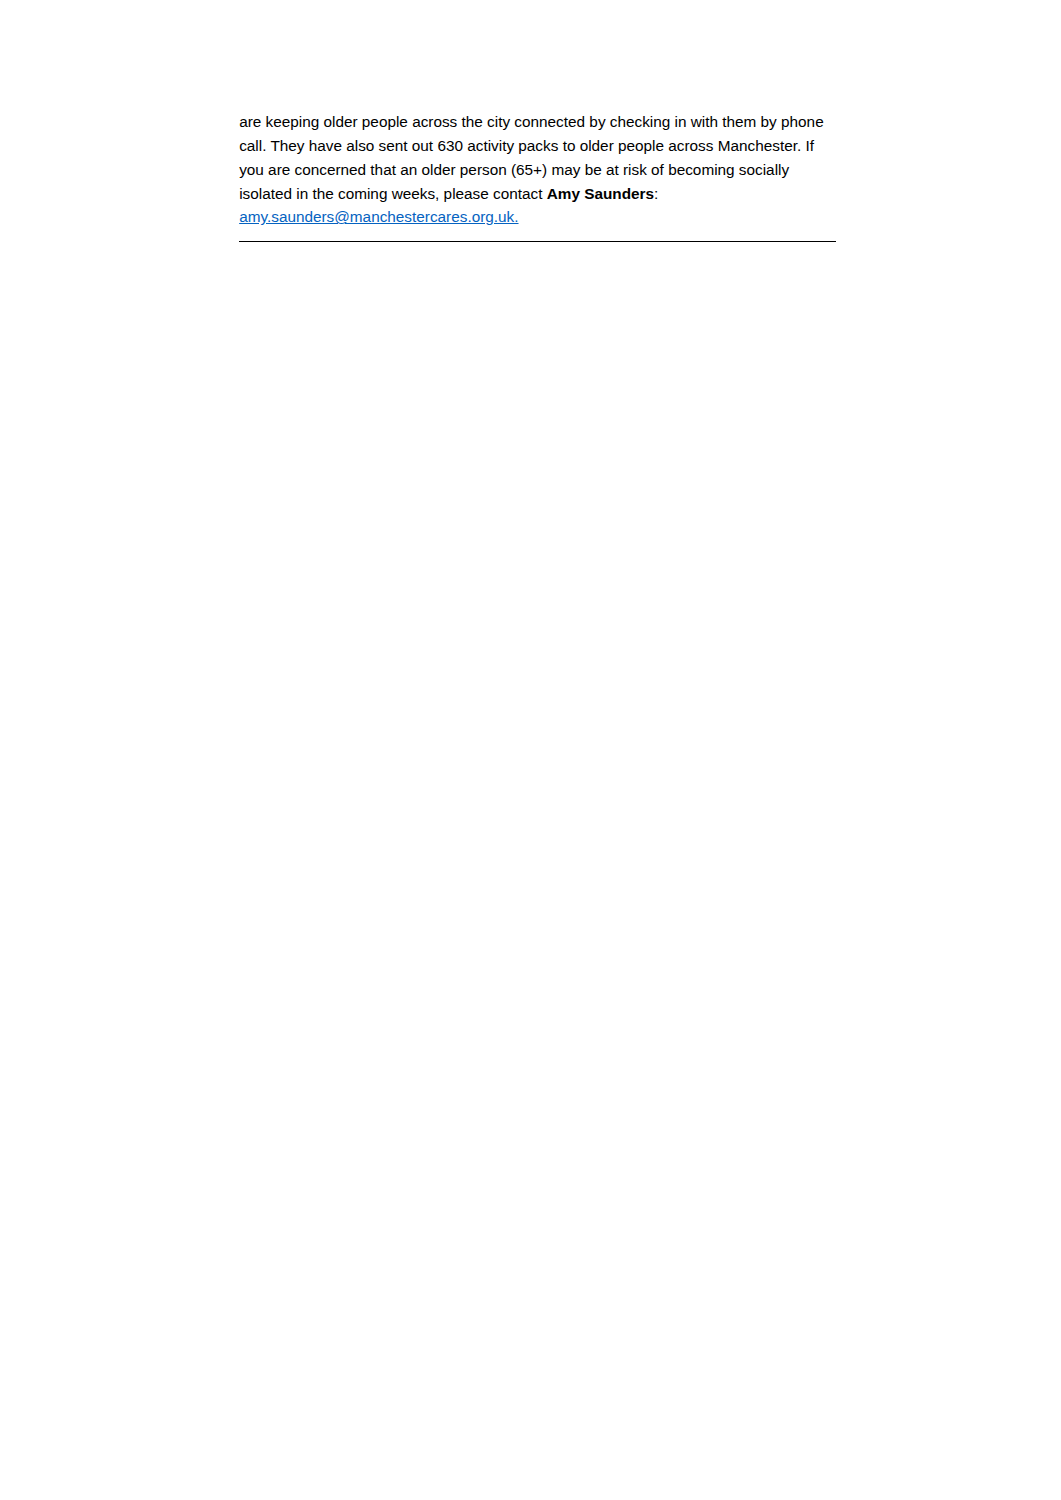are keeping older people across the city connected by checking in with them by phone call. They have also sent out 630 activity packs to older people across Manchester. If you are concerned that an older person (65+) may be at risk of becoming socially isolated in the coming weeks, please contact Amy Saunders: amy.saunders@manchestercares.org.uk.